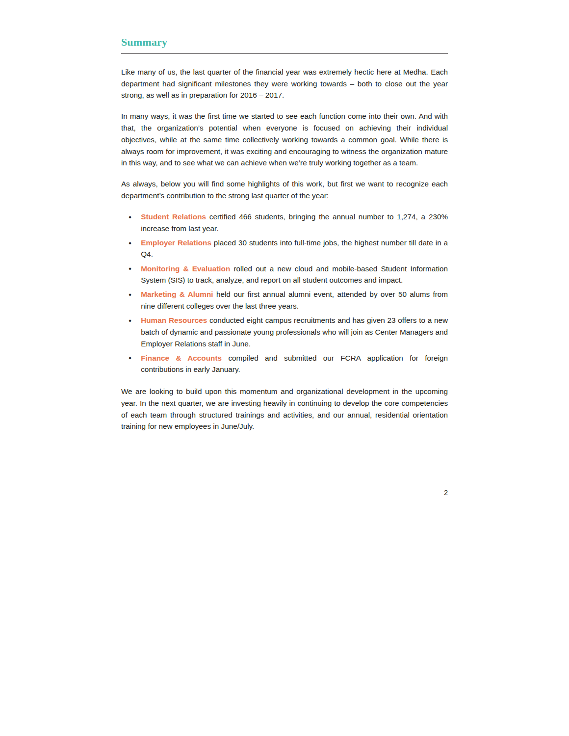Summary
Like many of us, the last quarter of the financial year was extremely hectic here at Medha. Each department had significant milestones they were working towards – both to close out the year strong, as well as in preparation for 2016 – 2017.
In many ways, it was the first time we started to see each function come into their own. And with that, the organization’s potential when everyone is focused on achieving their individual objectives, while at the same time collectively working towards a common goal. While there is always room for improvement, it was exciting and encouraging to witness the organization mature in this way, and to see what we can achieve when we’re truly working together as a team.
As always, below you will find some highlights of this work, but first we want to recognize each department’s contribution to the strong last quarter of the year:
Student Relations certified 466 students, bringing the annual number to 1,274, a 230% increase from last year.
Employer Relations placed 30 students into full-time jobs, the highest number till date in a Q4.
Monitoring & Evaluation rolled out a new cloud and mobile-based Student Information System (SIS) to track, analyze, and report on all student outcomes and impact.
Marketing & Alumni held our first annual alumni event, attended by over 50 alums from nine different colleges over the last three years.
Human Resources conducted eight campus recruitments and has given 23 offers to a new batch of dynamic and passionate young professionals who will join as Center Managers and Employer Relations staff in June.
Finance & Accounts compiled and submitted our FCRA application for foreign contributions in early January.
We are looking to build upon this momentum and organizational development in the upcoming year. In the next quarter, we are investing heavily in continuing to develop the core competencies of each team through structured trainings and activities, and our annual, residential orientation training for new employees in June/July.
2